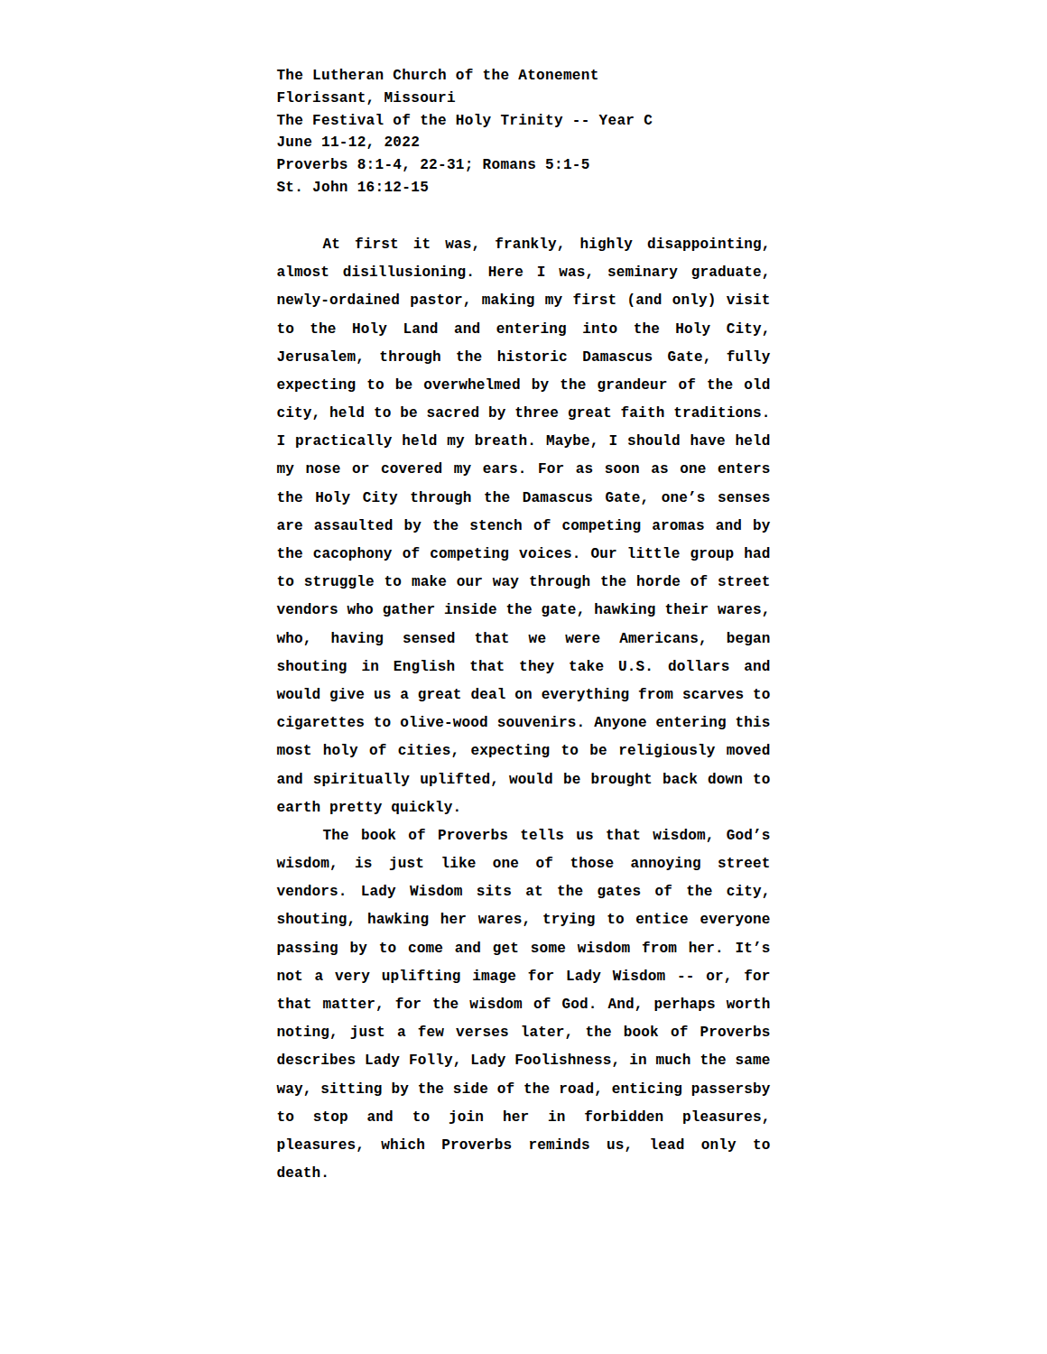The Lutheran Church of the Atonement Florissant, Missouri The Festival of the Holy Trinity -- Year C June 11-12, 2022 Proverbs 8:1-4, 22-31; Romans 5:1-5 St. John 16:12-15
At first it was, frankly, highly disappointing, almost disillusioning. Here I was, seminary graduate, newly-ordained pastor, making my first (and only) visit to the Holy Land and entering into the Holy City, Jerusalem, through the historic Damascus Gate, fully expecting to be overwhelmed by the grandeur of the old city, held to be sacred by three great faith traditions. I practically held my breath. Maybe, I should have held my nose or covered my ears. For as soon as one enters the Holy City through the Damascus Gate, one’s senses are assaulted by the stench of competing aromas and by the cacophony of competing voices. Our little group had to struggle to make our way through the horde of street vendors who gather inside the gate, hawking their wares, who, having sensed that we were Americans, began shouting in English that they take U.S. dollars and would give us a great deal on everything from scarves to cigarettes to olive-wood souvenirs. Anyone entering this most holy of cities, expecting to be religiously moved and spiritually uplifted, would be brought back down to earth pretty quickly.
The book of Proverbs tells us that wisdom, God’s wisdom, is just like one of those annoying street vendors. Lady Wisdom sits at the gates of the city, shouting, hawking her wares, trying to entice everyone passing by to come and get some wisdom from her. It’s not a very uplifting image for Lady Wisdom -- or, for that matter, for the wisdom of God. And, perhaps worth noting, just a few verses later, the book of Proverbs describes Lady Folly, Lady Foolishness, in much the same way, sitting by the side of the road, enticing passersby to stop and to join her in forbidden pleasures, pleasures, which Proverbs reminds us, lead only to death.